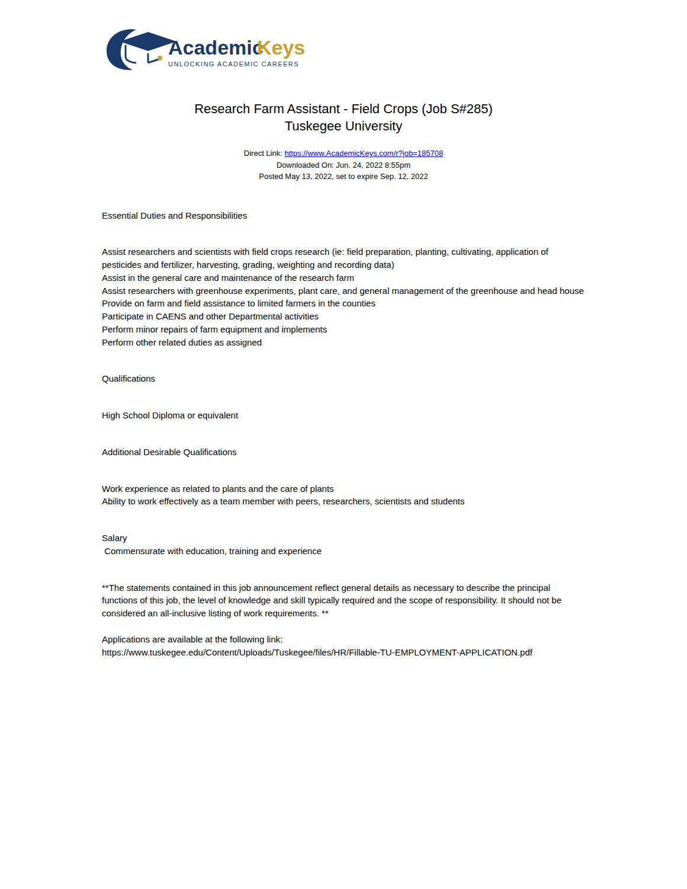Academic Keys UNLOCKING ACADEMIC CAREERS
Research Farm Assistant - Field Crops (Job S#285)
Tuskegee University
Direct Link: https://www.AcademicKeys.com/r?job=185708
Downloaded On: Jun. 24, 2022 8:55pm
Posted May 13, 2022, set to expire Sep. 12, 2022
Essential Duties and Responsibilities
Assist researchers and scientists with field crops research (ie: field preparation, planting, cultivating, application of pesticides and fertilizer, harvesting, grading, weighting and recording data)
Assist in the general care and maintenance of the research farm
Assist researchers with greenhouse experiments, plant care, and general management of the greenhouse and head house
Provide on farm and field assistance to limited farmers in the counties
Participate in CAENS and other Departmental activities
Perform minor repairs of farm equipment and implements
Perform other related duties as assigned
Qualifications
High School Diploma or equivalent
Additional Desirable Qualifications
Work experience as related to plants and the care of plants
Ability to work effectively as a team member with peers, researchers, scientists and students
Salary
Commensurate with education, training and experience
**The statements contained in this job announcement reflect general details as necessary to describe the principal functions of this job, the level of knowledge and skill typically required and the scope of responsibility. It should not be considered an all-inclusive listing of work requirements. **
Applications are available at the following link:
https://www.tuskegee.edu/Content/Uploads/Tuskegee/files/HR/Fillable-TU-EMPLOYMENT-APPLICATION.pdf